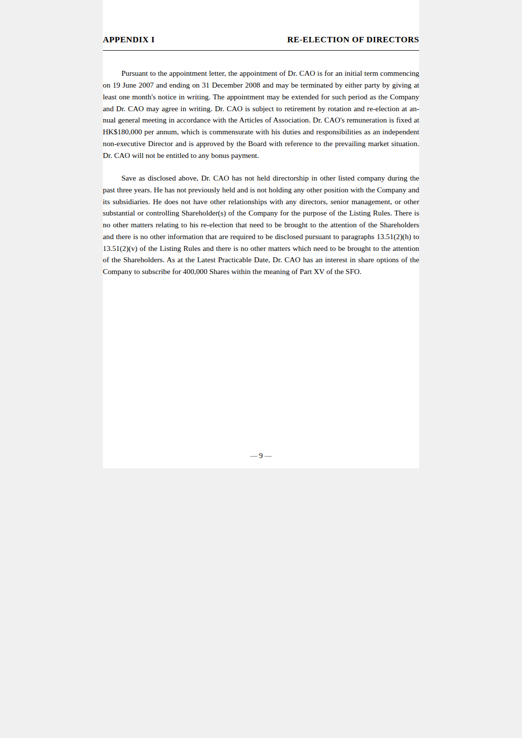APPENDIX I
RE-ELECTION OF DIRECTORS
Pursuant to the appointment letter, the appointment of Dr. CAO is for an initial term commencing on 19 June 2007 and ending on 31 December 2008 and may be terminated by either party by giving at least one month's notice in writing. The appointment may be extended for such period as the Company and Dr. CAO may agree in writing. Dr. CAO is subject to retirement by rotation and re-election at annual general meeting in accordance with the Articles of Association. Dr. CAO's remuneration is fixed at HK$180,000 per annum, which is commensurate with his duties and responsibilities as an independent non-executive Director and is approved by the Board with reference to the prevailing market situation. Dr. CAO will not be entitled to any bonus payment.
Save as disclosed above, Dr. CAO has not held directorship in other listed company during the past three years. He has not previously held and is not holding any other position with the Company and its subsidiaries. He does not have other relationships with any directors, senior management, or other substantial or controlling Shareholder(s) of the Company for the purpose of the Listing Rules. There is no other matters relating to his re-election that need to be brought to the attention of the Shareholders and there is no other information that are required to be disclosed pursuant to paragraphs 13.51(2)(h) to 13.51(2)(v) of the Listing Rules and there is no other matters which need to be brought to the attention of the Shareholders. As at the Latest Practicable Date, Dr. CAO has an interest in share options of the Company to subscribe for 400,000 Shares within the meaning of Part XV of the SFO.
— 9 —